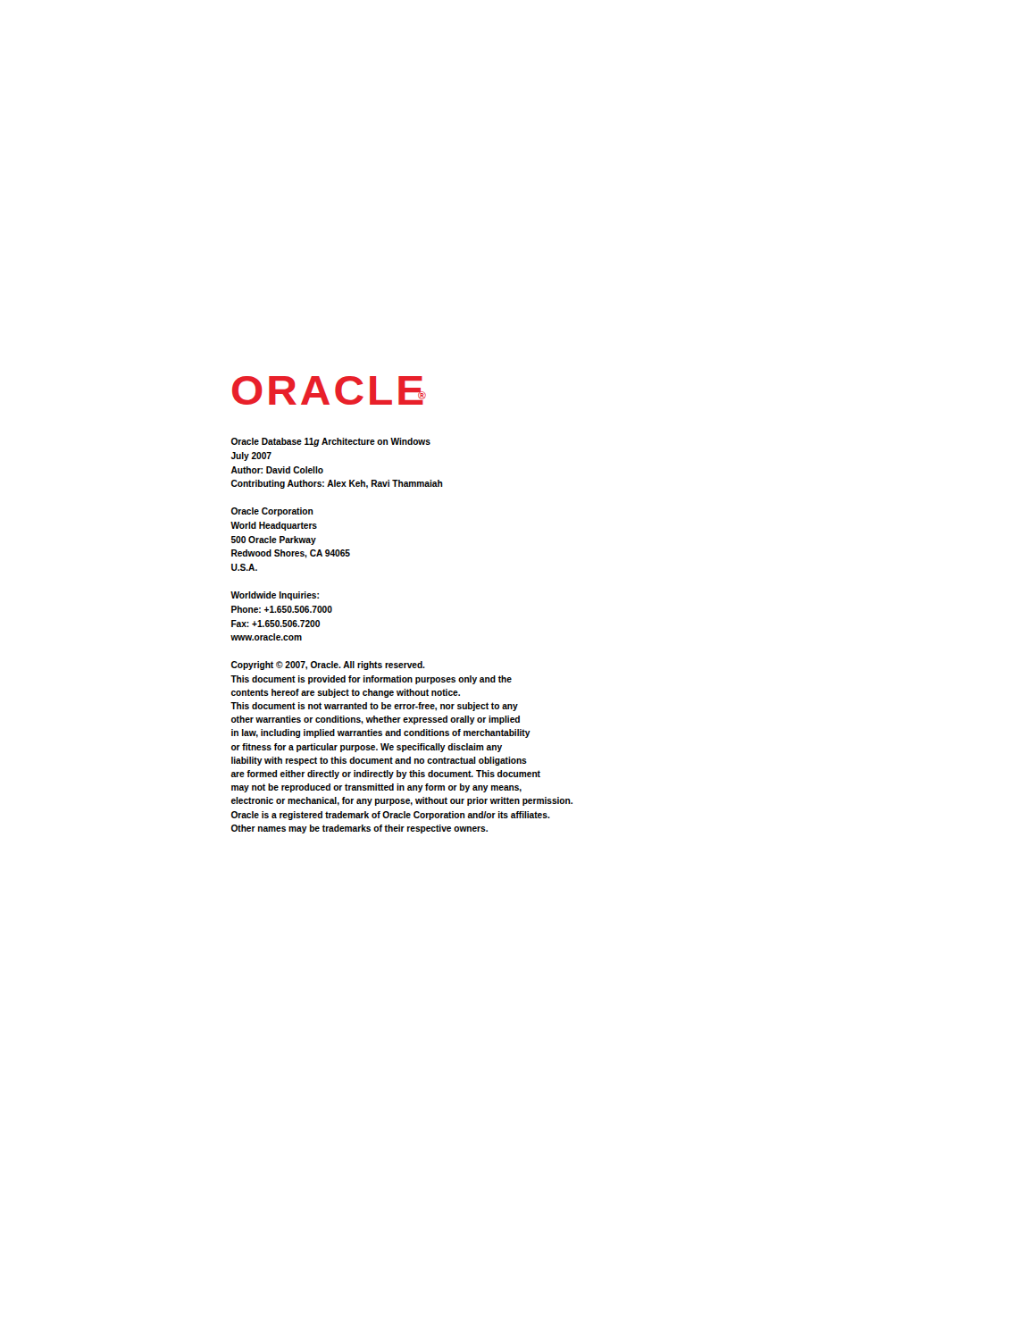ORACLE®
Oracle Database 11g Architecture on Windows
July 2007
Author: David Colello
Contributing Authors: Alex Keh, Ravi Thammaiah
Oracle Corporation
World Headquarters
500 Oracle Parkway
Redwood Shores, CA 94065
U.S.A.
Worldwide Inquiries:
Phone: +1.650.506.7000
Fax: +1.650.506.7200
www.oracle.com
Copyright © 2007, Oracle. All rights reserved.
This document is provided for information purposes only and the
contents hereof are subject to change without notice.
This document is not warranted to be error-free, nor subject to any
other warranties or conditions, whether expressed orally or implied
in law, including implied warranties and conditions of merchantability
or fitness for a particular purpose. We specifically disclaim any
liability with respect to this document and no contractual obligations
are formed either directly or indirectly by this document. This document
may not be reproduced or transmitted in any form or by any means,
electronic or mechanical, for any purpose, without our prior written permission.
Oracle is a registered trademark of Oracle Corporation and/or its affiliates.
Other names may be trademarks of their respective owners.